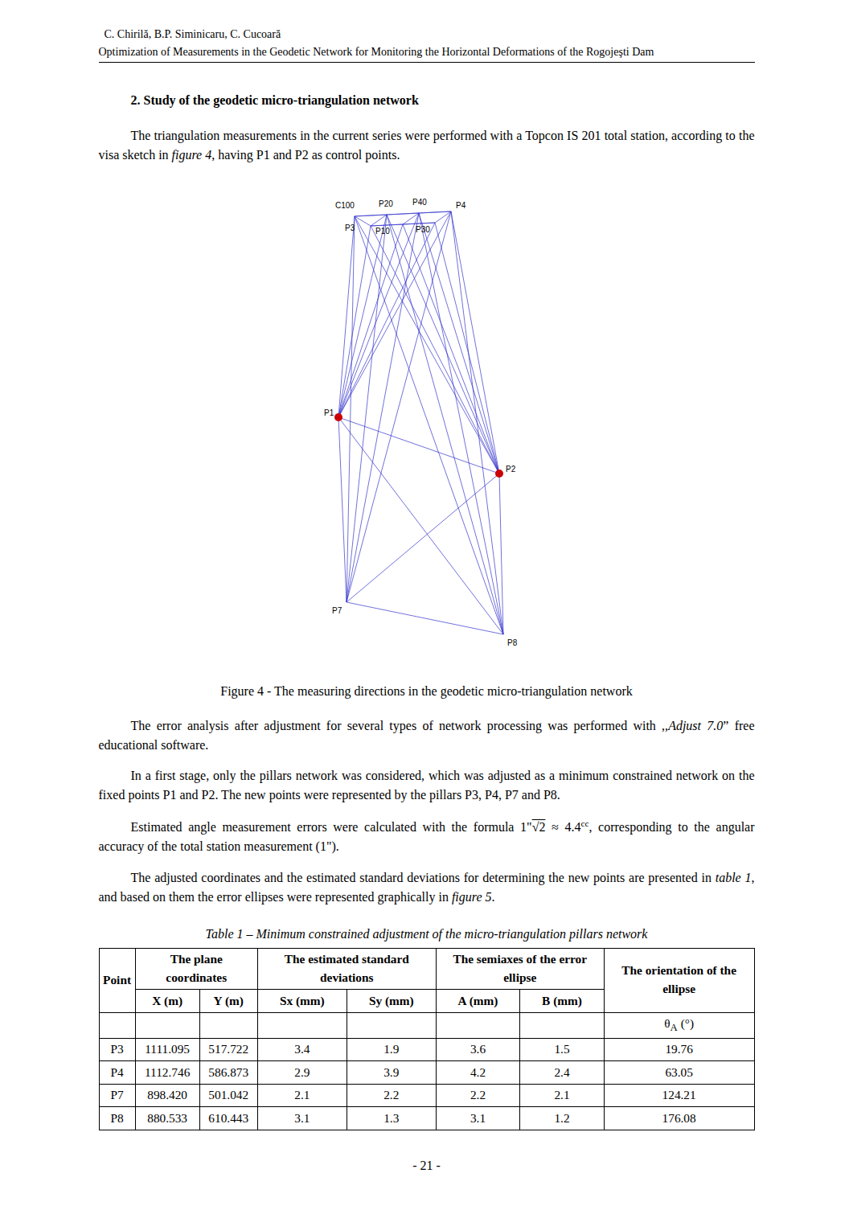C. Chirilă, B.P. Siminicaru, C. Cucoară
Optimization of Measurements in the Geodetic Network for Monitoring the Horizontal Deformations of the Rogojeşti Dam
2. Study of the geodetic micro-triangulation network
The triangulation measurements in the current series were performed with a Topcon IS 201 total station, according to the visa sketch in figure 4, having P1 and P2 as control points.
C100 P20 P40 P4 P3 P10 P30 P1 P2 P7 P8
Figure 4 - The measuring directions in the geodetic micro-triangulation network
The error analysis after adjustment for several types of network processing was performed with ,,Adjust 7.0” free educational software.
In a first stage, only the pillars network was considered, which was adjusted as a minimum constrained network on the fixed points P1 and P2. The new points were represented by the pillars P3, P4, P7 and P8.
Estimated angle measurement errors were calculated with the formula 1"√2 ≈ 4.4cc, corresponding to the angular accuracy of the total station measurement (1").
The adjusted coordinates and the estimated standard deviations for determining the new points are presented in table 1, and based on them the error ellipses were represented graphically in figure 5.
Table 1 – Minimum constrained adjustment of the micro-triangulation pillars network
| Point | The plane coordinates | The estimated standard deviations | The semiaxes of the error ellipse | The orientation of the ellipse |
| --- | --- | --- | --- | --- |
| X (m) | Y (m) | Sx (mm) | Sy (mm) | A (mm) | B (mm) |
| | | | | | | | θ A (°) |
| P3 | 1111.095 | 517.722 | 3.4 | 1.9 | 3.6 | 1.5 | 19.76 |
| P4 | 1112.746 | 586.873 | 2.9 | 3.9 | 4.2 | 2.4 | 63.05 |
| P7 | 898.420 | 501.042 | 2.1 | 2.2 | 2.2 | 2.1 | 124.21 |
| P8 | 880.533 | 610.443 | 3.1 | 1.3 | 3.1 | 1.2 | 176.08 |
- 21 -